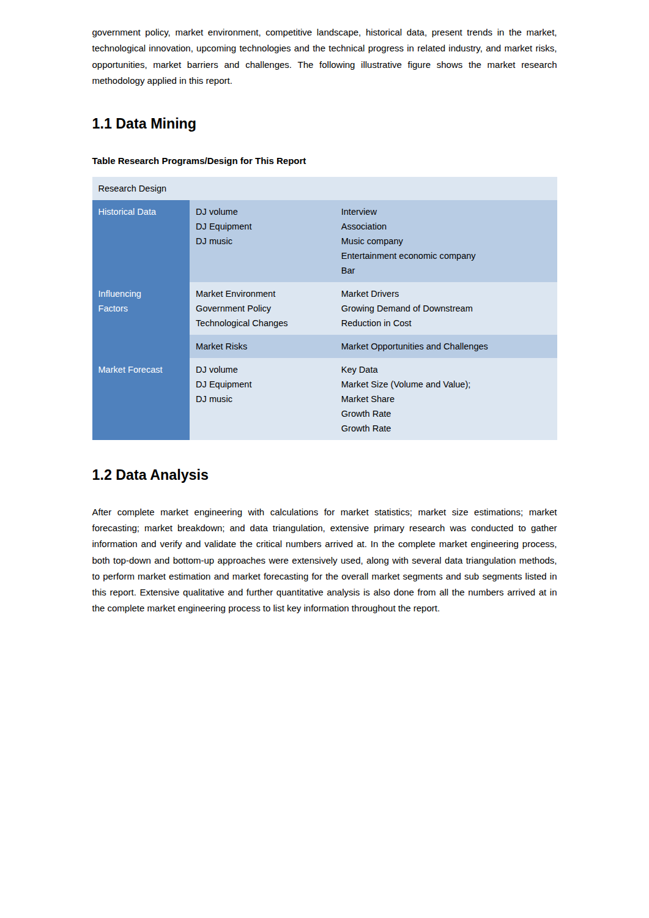government policy, market environment, competitive landscape, historical data, present trends in the market, technological innovation, upcoming technologies and the technical progress in related industry, and market risks, opportunities, market barriers and challenges. The following illustrative figure shows the market research methodology applied in this report.
1.1 Data Mining
Table Research Programs/Design for This Report
| Research Design |
| Historical Data | DJ volume DJ Equipment DJ music | Interview Association Music company Entertainment economic company Bar |
| Influencing Factors | Market Environment Government Policy Technological Changes | Market Drivers Growing Demand of Downstream Reduction in Cost |
| Market Risks | Market Opportunities and Challenges |
| Market Forecast | DJ volume DJ Equipment DJ music | Key Data Market Size (Volume and Value); Market Share Growth Rate Growth Rate |
1.2 Data Analysis
After complete market engineering with calculations for market statistics; market size estimations; market forecasting; market breakdown; and data triangulation, extensive primary research was conducted to gather information and verify and validate the critical numbers arrived at. In the complete market engineering process, both top-down and bottom-up approaches were extensively used, along with several data triangulation methods, to perform market estimation and market forecasting for the overall market segments and sub segments listed in this report. Extensive qualitative and further quantitative analysis is also done from all the numbers arrived at in the complete market engineering process to list key information throughout the report.